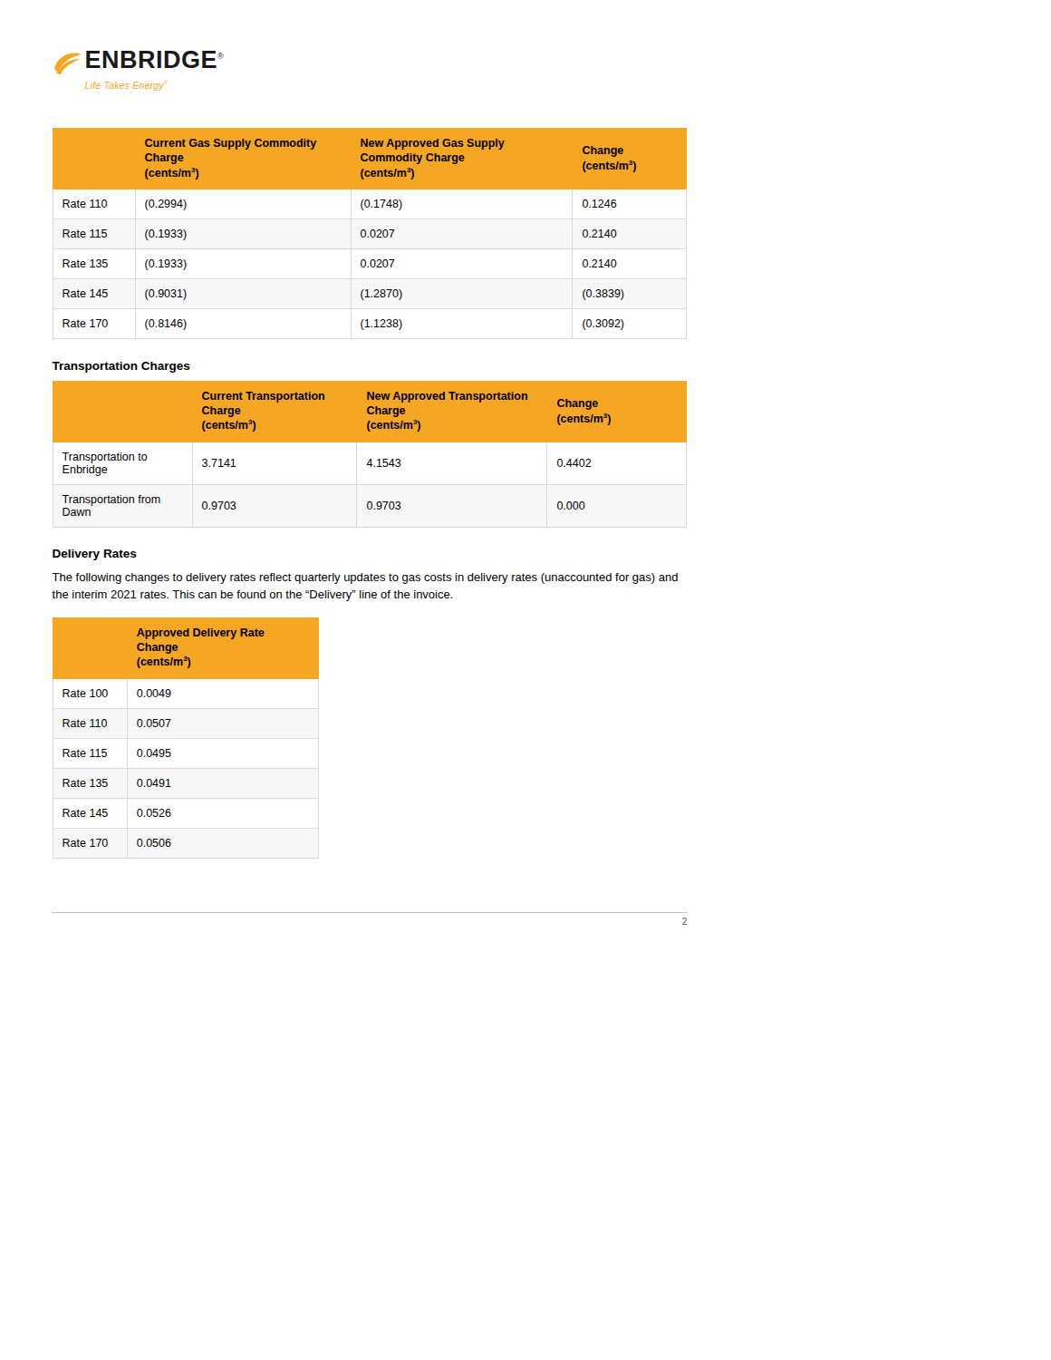ENBRIDGE®
Life Takes Energy®
| | Current Gas Supply Commodity Charge (cents/m 3 ) | New Approved Gas Supply Commodity Charge (cents/m 3 ) | Change (cents/m 3 ) |
| --- | --- | --- | --- |
| Rate 110 | (0.2994) | (0.1748) | 0.1246 |
| Rate 115 | (0.1933) | 0.0207 | 0.2140 |
| Rate 135 | (0.1933) | 0.0207 | 0.2140 |
| Rate 145 | (0.9031) | (1.2870) | (0.3839) |
| Rate 170 | (0.8146) | (1.1238) | (0.3092) |
Transportation Charges
| | Current Transportation Charge (cents/m 3 ) | New Approved Transportation Charge (cents/m 3 ) | Change (cents/m 3 ) |
| --- | --- | --- | --- |
| Transportation to Enbridge | 3.7141 | 4.1543 | 0.4402 |
| Transportation from Dawn | 0.9703 | 0.9703 | 0.000 |
Delivery Rates
The following changes to delivery rates reflect quarterly updates to gas costs in delivery rates (unaccounted for gas) and the interim 2021 rates. This can be found on the “Delivery” line of the invoice.
| | Approved Delivery Rate Change (cents/m 3 ) |
| --- | --- |
| Rate 100 | 0.0049 |
| Rate 110 | 0.0507 |
| Rate 115 | 0.0495 |
| Rate 135 | 0.0491 |
| Rate 145 | 0.0526 |
| Rate 170 | 0.0506 |
2